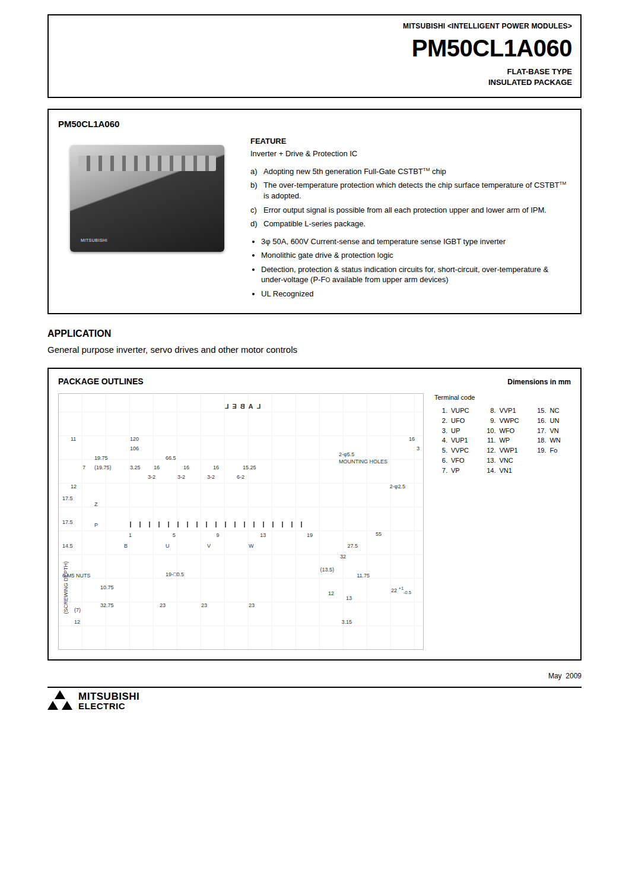MITSUBISHI <INTELLIGENT POWER MODULES>
PM50CL1A060
FLAT-BASE TYPE
INSULATED PACKAGE
PM50CL1A060
FEATURE
Inverter + Drive & Protection IC
a) Adopting new 5th generation Full-Gate CSTBTTM chip
b) The over-temperature protection which detects the chip surface temperature of CSTBTTM is adopted.
c) Error output signal is possible from all each protection upper and lower arm of IPM.
d) Compatible L-series package.
3φ 50A, 600V Current-sense and temperature sense IGBT type inverter
Monolithic gate drive & protection logic
Detection, protection & status indication circuits for, short-circuit, over-temperature & under-voltage (P-FO available from upper arm devices)
UL Recognized
APPLICATION
General purpose inverter, servo drives and other motor controls
PACKAGE OUTLINES
Dimensions in mm
LABEL
11
120
106
19.75
66.5
7
(19.75)
3.25
16
16
16
15.25
3-2
3-2
3-2
6-2
2-φ5.5
MOUNTING HOLES
16
3
2-φ2.5
12
17.5
17.5
14.5
6-M5 NUTS
10.75
1591319
55
27.5
32
(13.5)
11.75
12
32.75
23
23
23
22 +1-0.5
(SCREWING DEPTH)
(7)
12
19-□0.5
13
3.15
B
U
V
W
Z
P
Terminal code
| 1. | VUPC | 8. | VVP1 | 15. | NC |
| 2. | UFO | 9. | VWPC | 16. | UN |
| 3. | UP | 10. | WFO | 17. | VN |
| 4. | VUP1 | 11. | WP | 18. | WN |
| 5. | VVPC | 12. | VWP1 | 19. | Fo |
| 6. | VFO | 13. | VNC | | |
| 7. | VP | 14. | VN1 | | |
May 2009
MITSUBISHI ELECTRIC